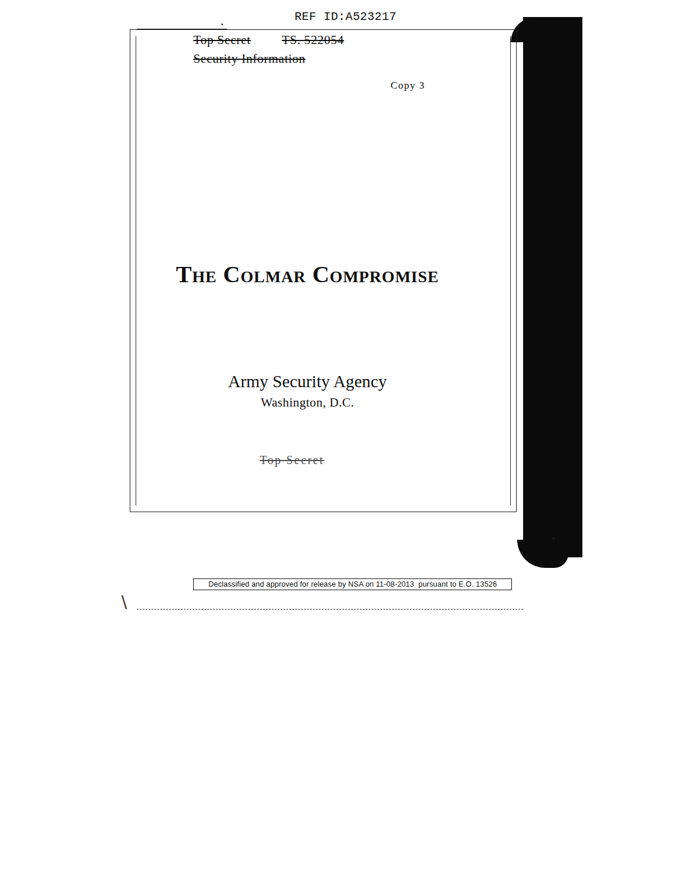REF ID:A523217
Top Secret TS. 522054
Security Information
Copy 3
The Colmar Compromise
Army Security Agency
Washington, D.C.
Top Secret
Declassified and approved for release by NSA on 11-08-2013 pursuant to E.O. 13526
\